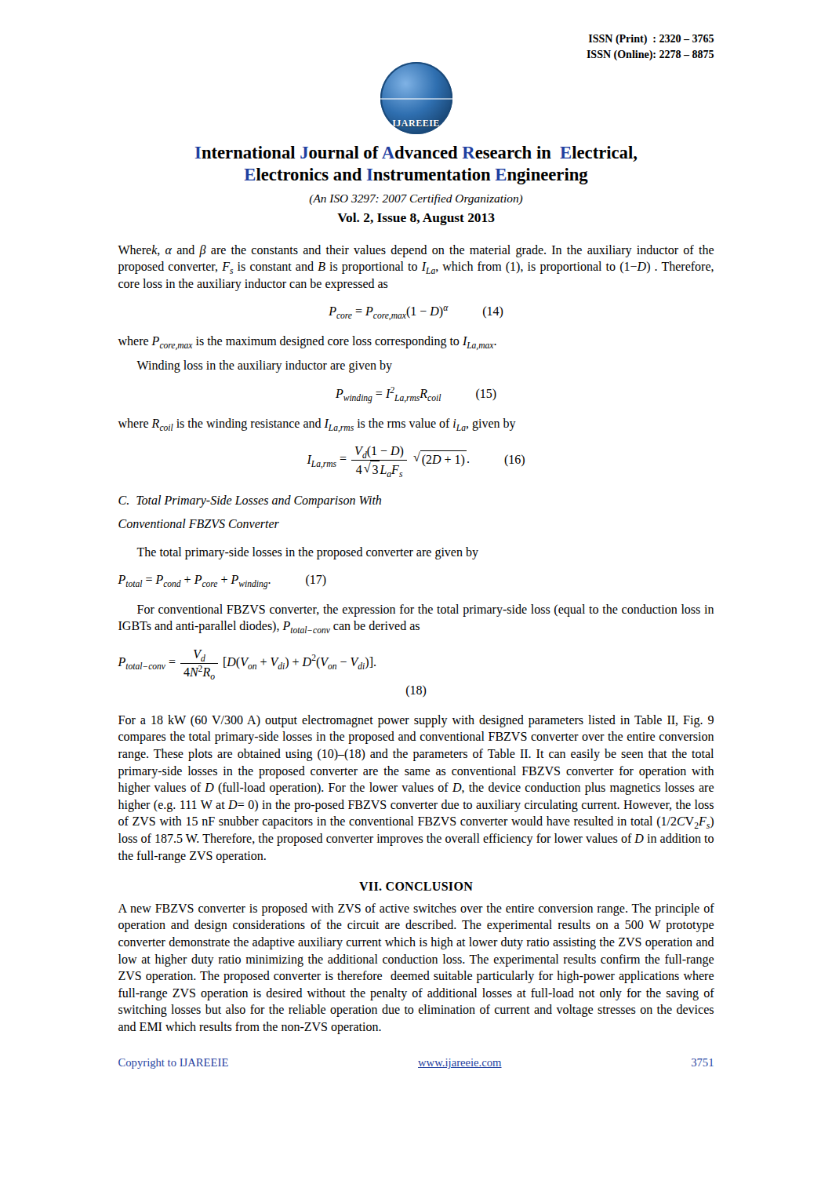ISSN (Print) : 2320 – 3765
ISSN (Online): 2278 – 8875
International Journal of Advanced Research in Electrical,
Electronics and Instrumentation Engineering
(An ISO 3297: 2007 Certified Organization)
Vol. 2, Issue 8, August 2013
Wherek, α and β are the constants and their values depend on the material grade. In the auxiliary inductor of the proposed converter, Fs is constant and B is proportional to ILa, which from (1), is proportional to (1−D) . Therefore, core loss in the auxiliary inductor can be expressed as
Pcore = Pcore,max(1 − D)α (14)
where Pcore,max is the maximum designed core loss corresponding to ILa,max.
Winding loss in the auxiliary inductor are given by
Pwinding = I2La,rms Rcoil (15)
where Rcoil is the winding resistance and ILa,rms is the rms value of iLa, given by
ILa,rms = Vd(1 − D) 43 La Fs (2D + 1). (16)
C. Total Primary-Side Losses and Comparison With
Conventional FBZVS Converter
The total primary-side losses in the proposed converter are given by
Ptotal = Pcond + Pcore + Pwinding. (17)
For conventional FBZVS converter, the expression for the total primary-side loss (equal to the conduction loss in IGBTs and anti-parallel diodes), Ptotal−conv can be derived as
Ptotal−conv = Vd 4N2Ro [D(Von + Vdi) + D2(Von − Vdi)].
(18)
For a 18 kW (60 V/300 A) output electromagnet power supply with designed parameters listed in Table II, Fig. 9 compares the total primary-side losses in the proposed and conventional FBZVS converter over the entire conversion range. These plots are obtained using (10)–(18) and the parameters of Table II. It can easily be seen that the total primary-side losses in the proposed converter are the same as conventional FBZVS converter for operation with higher values of D (full-load operation). For the lower values of D, the device conduction plus magnetics losses are higher (e.g. 111 W at D= 0) in the pro-posed FBZVS converter due to auxiliary circulating current. However, the loss of ZVS with 15 nF snubber capacitors in the conventional FBZVS converter would have resulted in total (1/2CV2Fs) loss of 187.5 W. Therefore, the proposed converter improves the overall efficiency for lower values of D in addition to the full-range ZVS operation.
VII. CONCLUSION
A new FBZVS converter is proposed with ZVS of active switches over the entire conversion range. The principle of operation and design considerations of the circuit are described. The experimental results on a 500 W prototype converter demonstrate the adaptive auxiliary current which is high at lower duty ratio assisting the ZVS operation and low at higher duty ratio minimizing the additional conduction loss. The experimental results confirm the full-range ZVS operation. The proposed converter is therefore deemed suitable particularly for high-power applications where full-range ZVS operation is desired without the penalty of additional losses at full-load not only for the saving of switching losses but also for the reliable operation due to elimination of current and voltage stresses on the devices and EMI which results from the non-ZVS operation.
Copyright to IJAREEIE www.ijareeie.com 3751